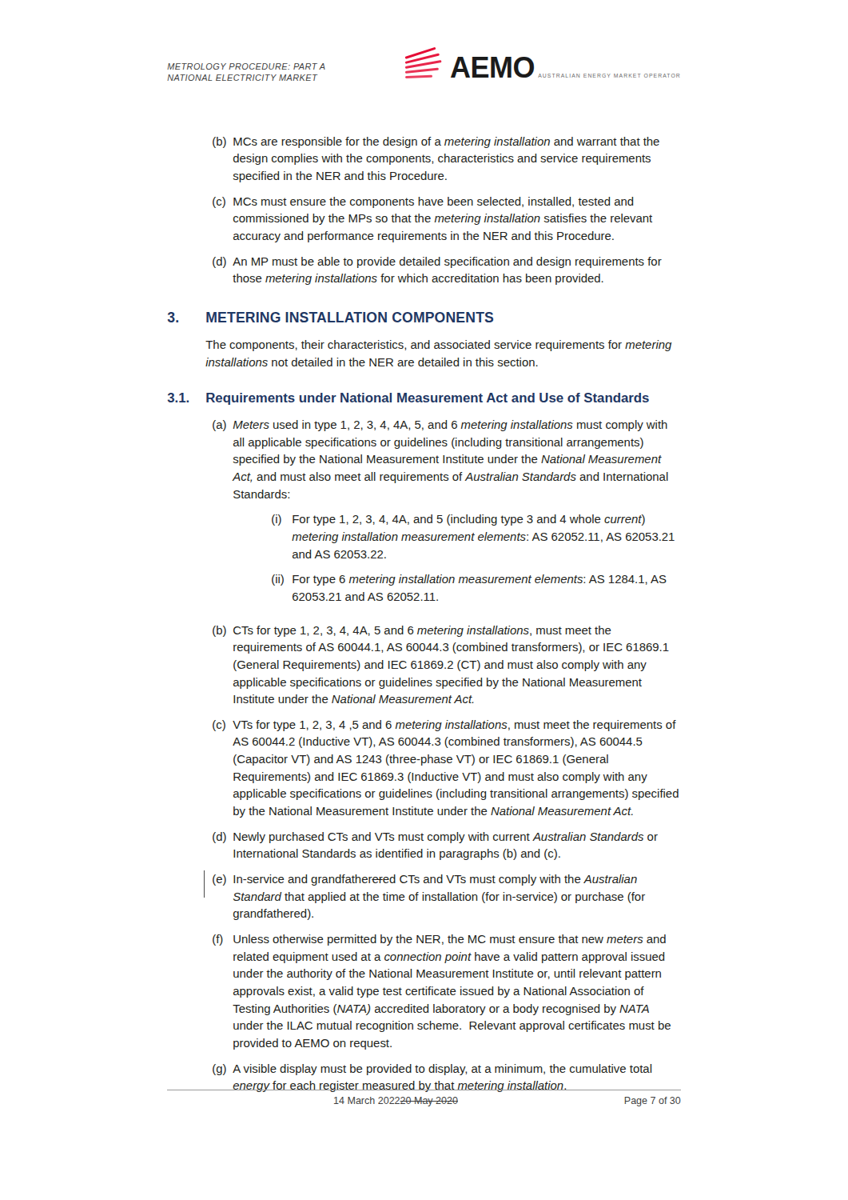Metrology Procedure: Part A
National Electricity Market
AEMO Australian Energy Market Operator
(b)
MCs are responsible for the design of a metering installation and warrant that the design complies with the components, characteristics and service requirements specified in the NER and this Procedure.
(c)
MCs must ensure the components have been selected, installed, tested and commissioned by the MPs so that the metering installation satisfies the relevant accuracy and performance requirements in the NER and this Procedure.
(d)
An MP must be able to provide detailed specification and design requirements for those metering installations for which accreditation has been provided.
3. Metering Installation Components
The components, their characteristics, and associated service requirements for metering installations not detailed in the NER are detailed in this section.
3.1. Requirements under National Measurement Act and Use of Standards
(a)
Meters used in type 1, 2, 3, 4, 4A, 5, and 6 metering installations must comply with all applicable specifications or guidelines (including transitional arrangements) specified by the National Measurement Institute under the National Measurement Act, and must also meet all requirements of Australian Standards and International Standards:
(i)
For type 1, 2, 3, 4, 4A, and 5 (including type 3 and 4 whole current) metering installation measurement elements: AS 62052.11, AS 62053.21 and AS 62053.22.
(ii)
For type 6 metering installation measurement elements: AS 1284.1, AS 62053.21 and AS 62052.11.
(b)
CTs for type 1, 2, 3, 4, 4A, 5 and 6 metering installations, must meet the requirements of AS 60044.1, AS 60044.3 (combined transformers), or IEC 61869.1 (General Requirements) and IEC 61869.2 (CT) and must also comply with any applicable specifications or guidelines specified by the National Measurement Institute under the National Measurement Act.
(c)
VTs for type 1, 2, 3, 4 ,5 and 6 metering installations, must meet the requirements of AS 60044.2 (Inductive VT), AS 60044.3 (combined transformers), AS 60044.5 (Capacitor VT) and AS 1243 (three-phase VT) or IEC 61869.1 (General Requirements) and IEC 61869.3 (Inductive VT) and must also comply with any applicable specifications or guidelines (including transitional arrangements) specified by the National Measurement Institute under the National Measurement Act.
(d)
Newly purchased CTs and VTs must comply with current Australian Standards or International Standards as identified in paragraphs (b) and (c).
(e)
In-service and grandfatherered CTs and VTs must comply with the Australian Standard that applied at the time of installation (for in-service) or purchase (for grandfathered).
(f)
Unless otherwise permitted by the NER, the MC must ensure that new meters and related equipment used at a connection point have a valid pattern approval issued under the authority of the National Measurement Institute or, until relevant pattern approvals exist, a valid type test certificate issued by a National Association of Testing Authorities (NATA) accredited laboratory or a body recognised by NATA under the ILAC mutual recognition scheme. Relevant approval certificates must be provided to AEMO on request.
(g)
A visible display must be provided to display, at a minimum, the cumulative total energy for each register measured by that metering installation.
14 March 202220 May 2020
Page 7 of 30